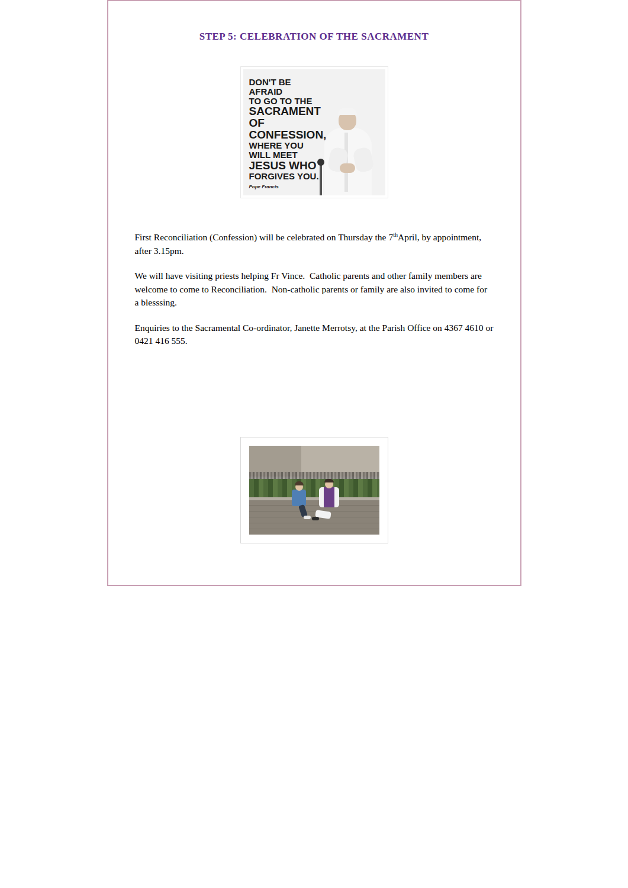STEP 5: CELEBRATION OF THE SACRAMENT
Don't be afraid
to go to the
Sacrament of
Confession,
where you
will meet
Jesus who
forgives you.
Pope Francis
First Reconciliation (Confession) will be celebrated on Thursday the 7thApril, by appointment, after 3.15pm.
We will have visiting priests helping Fr Vince. Catholic parents and other family members are welcome to come to Reconciliation. Non-catholic parents or family are also invited to come for a blesssing.
Enquiries to the Sacramental Co-ordinator, Janette Merrotsy, at the Parish Office on 4367 4610 or 0421 416 555.